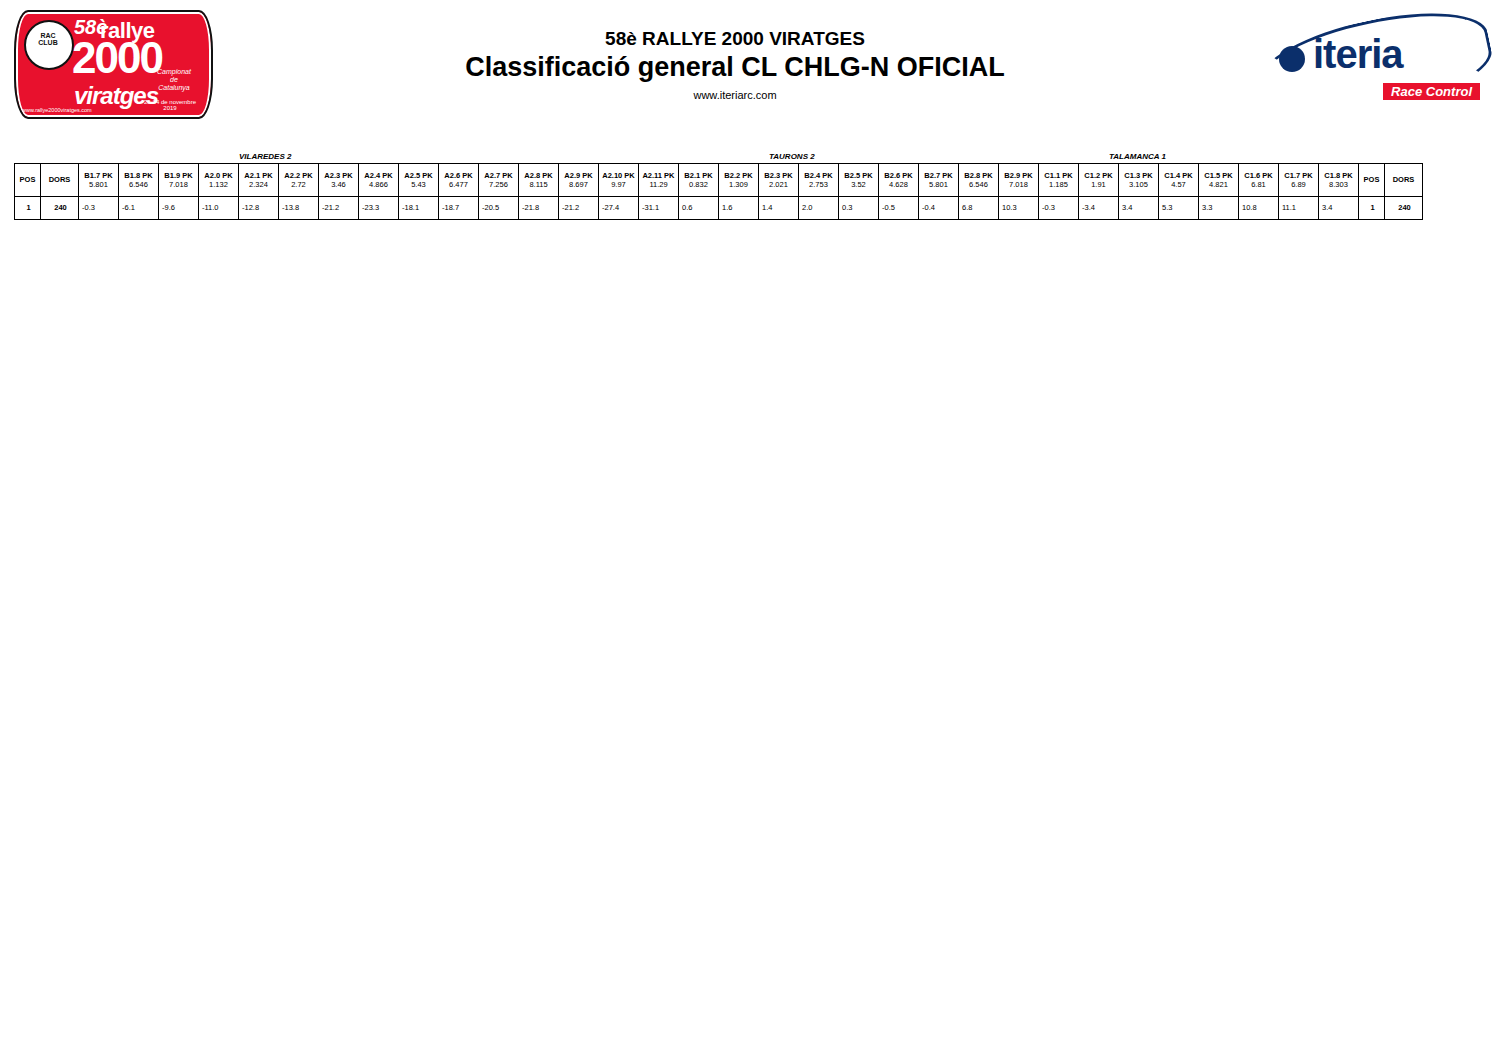RAC
CLUB
58è
rallye
2000
viratges
Campionat
de
Catalunya
23-24 de novembre
2019
www.rallye2000viratges.com
58è RALLYE 2000 VIRATGES
Classificació general CL CHLG-N OFICIAL
www.iteriarc.com
iteria
Race Control
VILAREDES 2 TAURONS 2 TALAMANCA 1
| POS | DORS | B1.7 PK 5.801 | B1.8 PK 6.546 | B1.9 PK 7.018 | A2.0 PK 1.132 | A2.1 PK 2.324 | A2.2 PK 2.72 | A2.3 PK 3.46 | A2.4 PK 4.866 | A2.5 PK 5.43 | A2.6 PK 6.477 | A2.7 PK 7.256 | A2.8 PK 8.115 | A2.9 PK 8.697 | A2.10 PK 9.97 | A2.11 PK 11.29 | B2.1 PK 0.832 | B2.2 PK 1.309 | B2.3 PK 2.021 | B2.4 PK 2.753 | B2.5 PK 3.52 | B2.6 PK 4.628 | B2.7 PK 5.801 | B2.8 PK 6.546 | B2.9 PK 7.018 | C1.1 PK 1.185 | C1.2 PK 1.91 | C1.3 PK 3.105 | C1.4 PK 4.57 | C1.5 PK 4.821 | C1.6 PK 6.81 | C1.7 PK 6.89 | C1.8 PK 8.303 | POS | DORS |
| --- | --- | --- | --- | --- | --- | --- | --- | --- | --- | --- | --- | --- | --- | --- | --- | --- | --- | --- | --- | --- | --- | --- | --- | --- | --- | --- | --- | --- | --- | --- | --- | --- | --- | --- | --- |
| 1 | 240 | -0.3 | -6.1 | -9.6 | -11.0 | -12.8 | -13.8 | -21.2 | -23.3 | -18.1 | -18.7 | -20.5 | -21.8 | -21.2 | -27.4 | -31.1 | 0.6 | 1.6 | 1.4 | 2.0 | 0.3 | -0.5 | -0.4 | 6.8 | 10.3 | -0.3 | -3.4 | 3.4 | 5.3 | 3.3 | 10.8 | 11.1 | 3.4 | 1 | 240 |